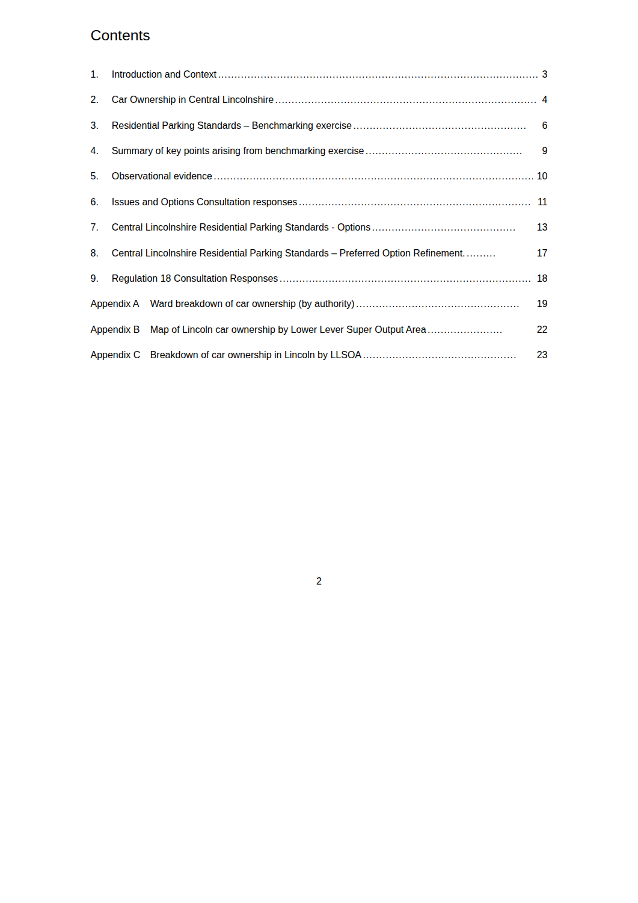Contents
1. Introduction and Context ......................................................................................................... 3
2. Car Ownership in Central Lincolnshire ................................................................................ 4
3. Residential Parking Standards – Benchmarking exercise ..................................................... 6
4. Summary of key points arising from benchmarking exercise ................................................ 9
5. Observational evidence ....................................................................................................... 10
6. Issues and Options Consultation responses ....................................................................... 11
7. Central Lincolnshire Residential Parking Standards - Options ............................................ 13
8. Central Lincolnshire Residential Parking Standards – Preferred Option Refinement. ......... 17
9. Regulation 18 Consultation Responses ............................................................................. 18
Appendix A Ward breakdown of car ownership (by authority) .................................................. 19
Appendix B Map of Lincoln car ownership by Lower Lever Super Output Area ....................... 22
Appendix C Breakdown of car ownership in Lincoln by LLSOA ............................................... 23
2